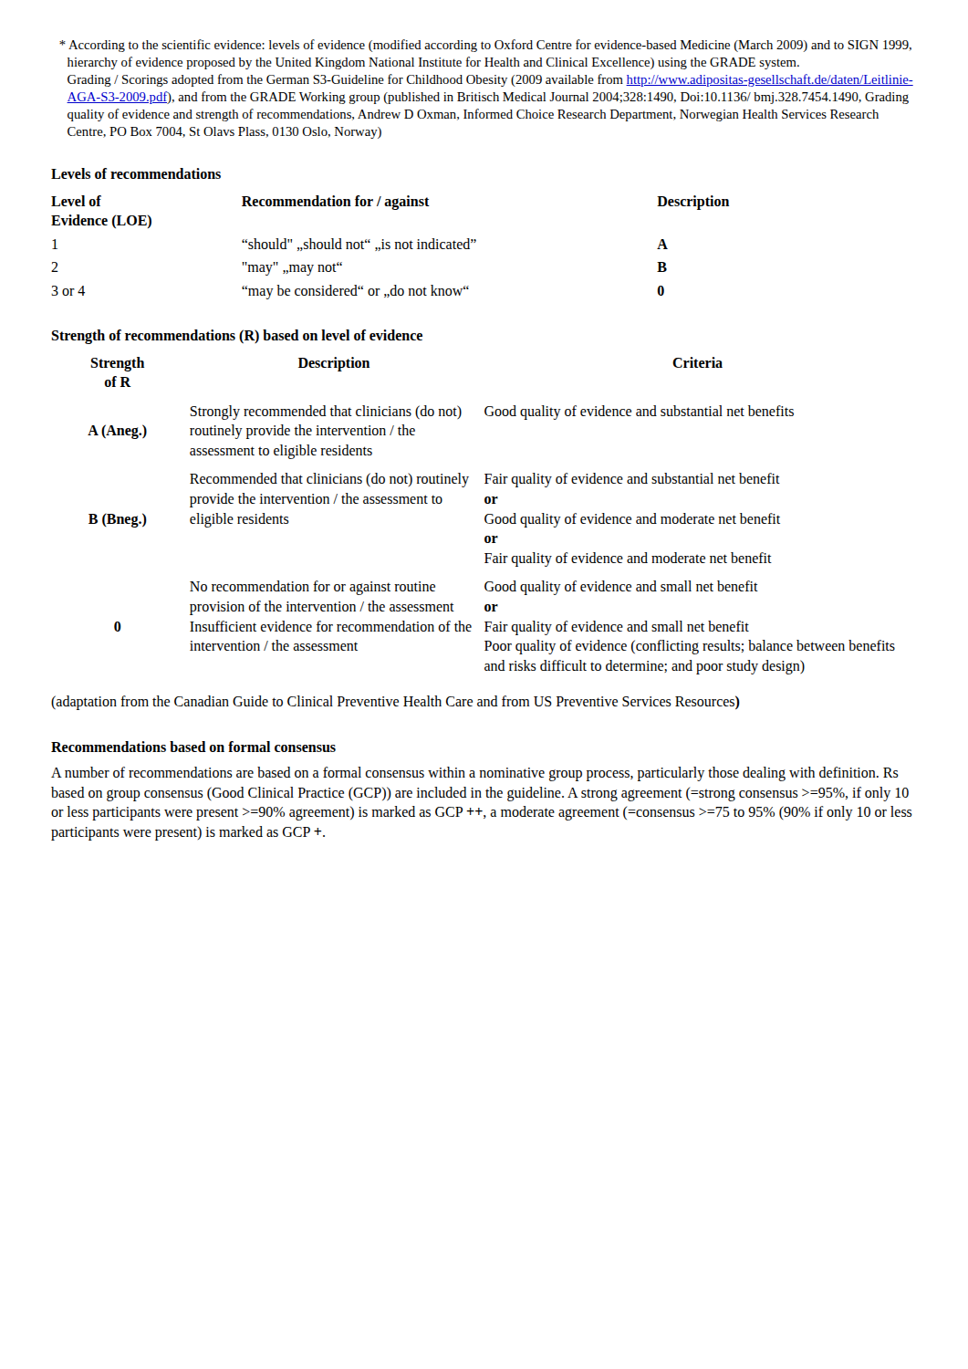* According to the scientific evidence: levels of evidence (modified according to Oxford Centre for evidence-based Medicine (March 2009) and to SIGN 1999, hierarchy of evidence proposed by the United Kingdom National Institute for Health and Clinical Excellence) using the GRADE system.
Grading / Scorings adopted from the German S3-Guideline for Childhood Obesity (2009 available from http://www.adipositas-gesellschaft.de/daten/Leitlinie-AGA-S3-2009.pdf), and from the GRADE Working group (published in Britisch Medical Journal 2004;328:1490, Doi:10.1136/ bmj.328.7454.1490, Grading quality of evidence and strength of recommendations, Andrew D Oxman, Informed Choice Research Department, Norwegian Health Services Research Centre, PO Box 7004, St Olavs Plass, 0130 Oslo, Norway)
Levels of recommendations
| Level of Evidence (LOE) | Recommendation for / against | Description |
| --- | --- | --- |
| 1 | “should" „should not“ „is not indicated” | A |
| 2 | "may" „may not“ | B |
| 3 or 4 | “may be considered“ or „do not know“ | 0 |
Strength of recommendations (R) based on level of evidence
| Strength of R | Description | Criteria |
| --- | --- | --- |
| A (Aneg.) | Strongly recommended that clinicians (do not) routinely provide the intervention / the assessment to eligible residents | Good quality of evidence and substantial net benefits |
| B (Bneg.) | Recommended that clinicians (do not) routinely provide the intervention / the assessment to eligible residents | Fair quality of evidence and substantial net benefit or Good quality of evidence and moderate net benefit or Fair quality of evidence and moderate net benefit |
| 0 | No recommendation for or against routine provision of the intervention / the assessment Insufficient evidence for recommendation of the intervention / the assessment | Good quality of evidence and small net benefit or Fair quality of evidence and small net benefit Poor quality of evidence (conflicting results; balance between benefits and risks difficult to determine; and poor study design) |
(adaptation from the Canadian Guide to Clinical Preventive Health Care and from US Preventive Services Resources)
Recommendations based on formal consensus
A number of recommendations are based on a formal consensus within a nominative group process, particularly those dealing with definition. Rs based on group consensus (Good Clinical Practice (GCP)) are included in the guideline. A strong agreement (=strong consensus >=95%, if only 10 or less participants were present >=90% agreement) is marked as GCP ++, a moderate agreement (=consensus >=75 to 95% (90% if only 10 or less participants were present) is marked as GCP +.